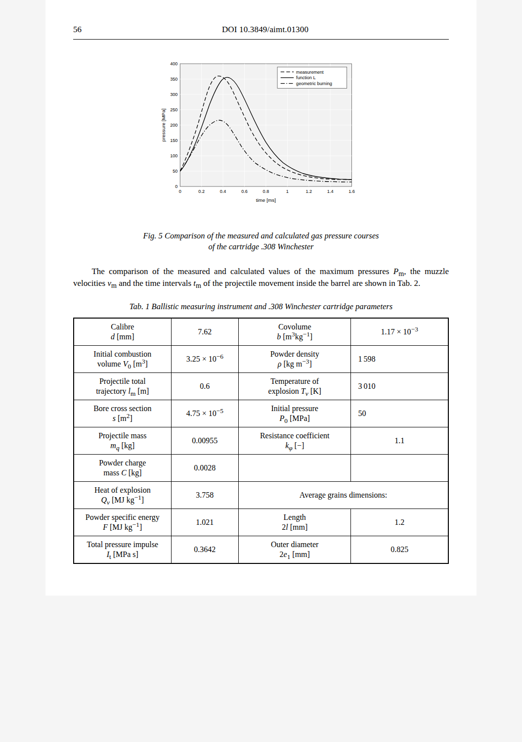56 DOI 10.3849/aimt.01300
400 350 300 250 200 150 100 50 0 0 0.2 0.4 0.6 0.8 1 1.2 1.4 1.6 time [ms] pressure [MPa] measurement function L geometric burning
Fig. 5 Comparison of the measured and calculated gas pressure courses
of the cartridge .308 Winchester
The comparison of the measured and calculated values of the maximum pressures Pm, the muzzle velocities vm and the time intervals tm of the projectile movement inside the barrel are shown in Tab. 2.
Tab. 1 Ballistic measuring instrument and .308 Winchester cartridge parameters
| Calibre d [mm] | 7.62 | Covolume b [m 3 kg −1 ] | 1.17 × 10 −3 |
| Initial combustion volume V 0 [m 3 ] | 3.25 × 10 −6 | Powder density ρ [kg m −3 ] | 1 598 |
| Projectile total trajectory l m [m] | 0.6 | Temperature of explosion T v [K] | 3 010 |
| Bore cross section s [m 2 ] | 4.75 × 10 −5 | Initial pressure P 0 [MPa] | 50 |
| Projectile mass m q [kg] | 0.00955 | Resistance coefficient k φ [−] | 1.1 |
| Powder charge mass C [kg] | 0.0028 | | |
| Heat of explosion Q v [MJ kg −1 ] | 3.758 | Average grains dimensions: |
| Powder specific energy F [MJ kg −1 ] | 1.021 | Length 2 l [mm] | 1.2 |
| Total pressure impulse I t [MPa s] | 0.3642 | Outer diameter 2 e 1 [mm] | 0.825 |